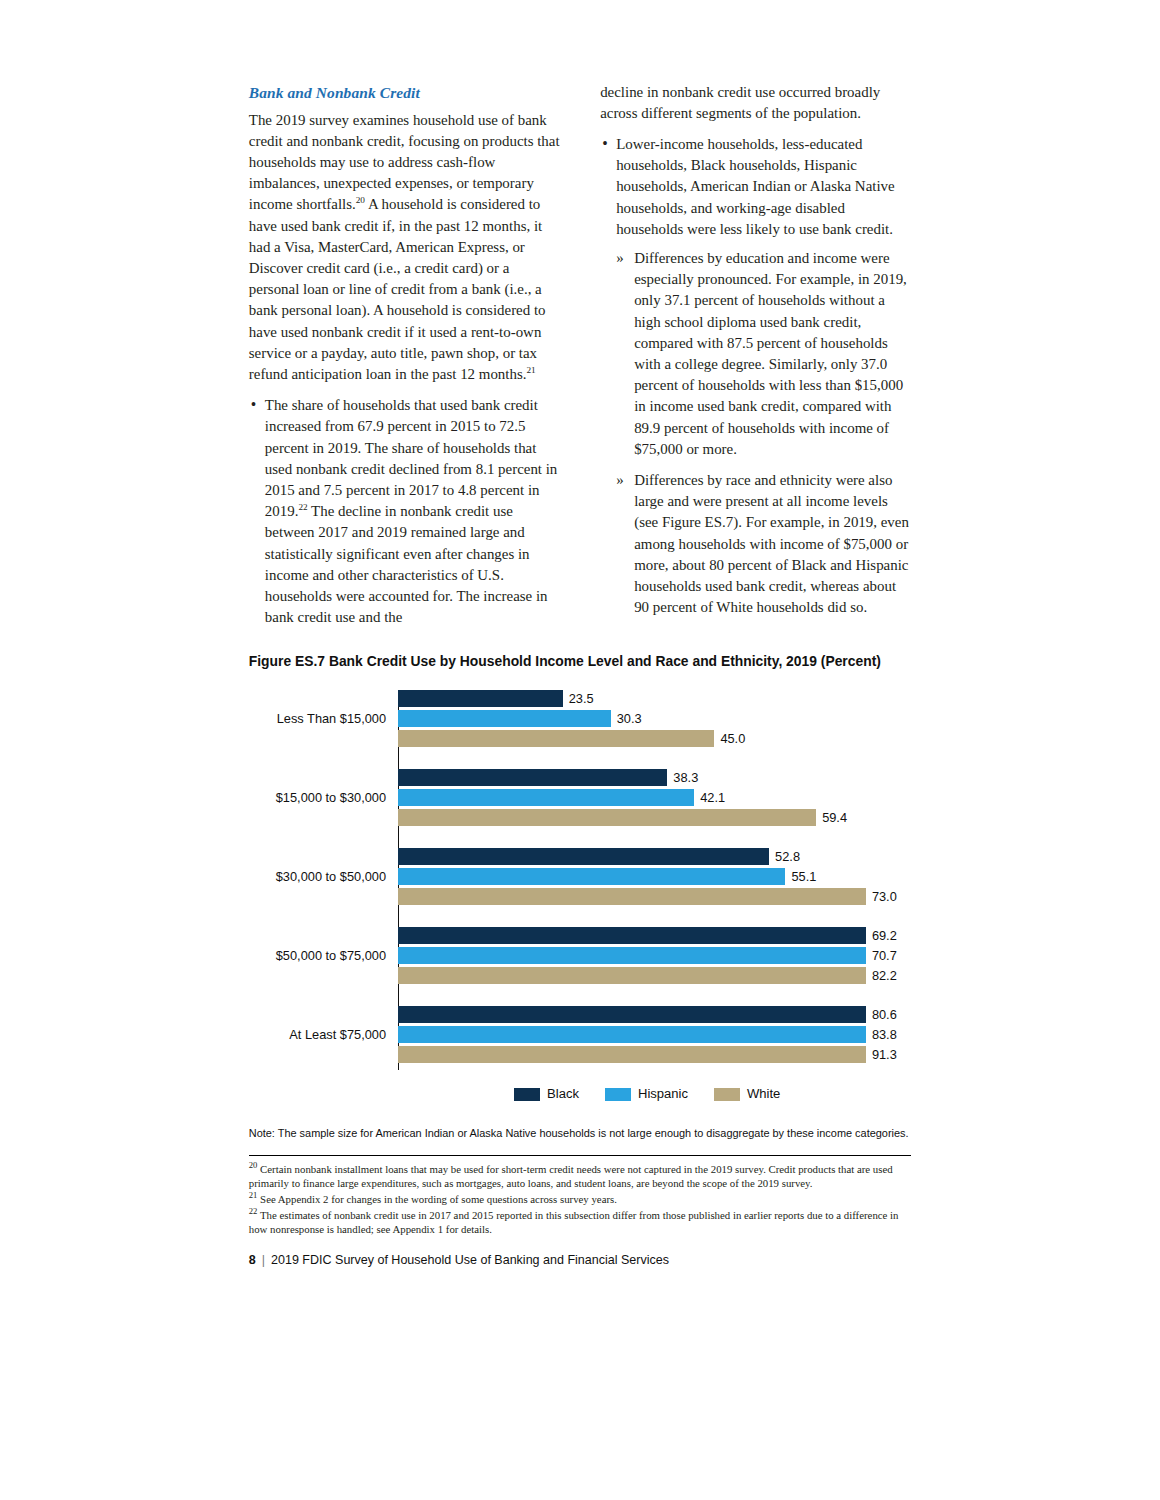Bank and Nonbank Credit
The 2019 survey examines household use of bank credit and nonbank credit, focusing on products that households may use to address cash-flow imbalances, unexpected expenses, or temporary income shortfalls.20 A household is considered to have used bank credit if, in the past 12 months, it had a Visa, MasterCard, American Express, or Discover credit card (i.e., a credit card) or a personal loan or line of credit from a bank (i.e., a bank personal loan). A household is considered to have used nonbank credit if it used a rent-to-own service or a payday, auto title, pawn shop, or tax refund anticipation loan in the past 12 months.21
The share of households that used bank credit increased from 67.9 percent in 2015 to 72.5 percent in 2019. The share of households that used nonbank credit declined from 8.1 percent in 2015 and 7.5 percent in 2017 to 4.8 percent in 2019.22 The decline in nonbank credit use between 2017 and 2019 remained large and statistically significant even after changes in income and other characteristics of U.S. households were accounted for. The increase in bank credit use and the
decline in nonbank credit use occurred broadly across different segments of the population.
Lower-income households, less-educated households, Black households, Hispanic households, American Indian or Alaska Native households, and working-age disabled households were less likely to use bank credit.
Differences by education and income were especially pronounced. For example, in 2019, only 37.1 percent of households without a high school diploma used bank credit, compared with 87.5 percent of households with a college degree. Similarly, only 37.0 percent of households with less than $15,000 in income used bank credit, compared with 89.9 percent of households with income of $75,000 or more.
Differences by race and ethnicity were also large and were present at all income levels (see Figure ES.7). For example, in 2019, even among households with income of $75,000 or more, about 80 percent of Black and Hispanic households used bank credit, whereas about 90 percent of White households did so.
Figure ES.7 Bank Credit Use by Household Income Level and Race and Ethnicity, 2019 (Percent)
Less Than $15,000
23.5
30.3
45.0
$15,000 to $30,000
38.3
42.1
59.4
$30,000 to $50,000
52.8
55.1
73.0
$50,000 to $75,000
69.2
70.7
82.2
At Least $75,000
80.6
83.8
91.3
Black Hispanic White
Note: The sample size for American Indian or Alaska Native households is not large enough to disaggregate by these income categories.
20 Certain nonbank installment loans that may be used for short-term credit needs were not captured in the 2019 survey. Credit products that are used primarily to finance large expenditures, such as mortgages, auto loans, and student loans, are beyond the scope of the 2019 survey.
21 See Appendix 2 for changes in the wording of some questions across survey years.
22 The estimates of nonbank credit use in 2017 and 2015 reported in this subsection differ from those published in earlier reports due to a difference in how nonresponse is handled; see Appendix 1 for details.
8|2019 FDIC Survey of Household Use of Banking and Financial Services